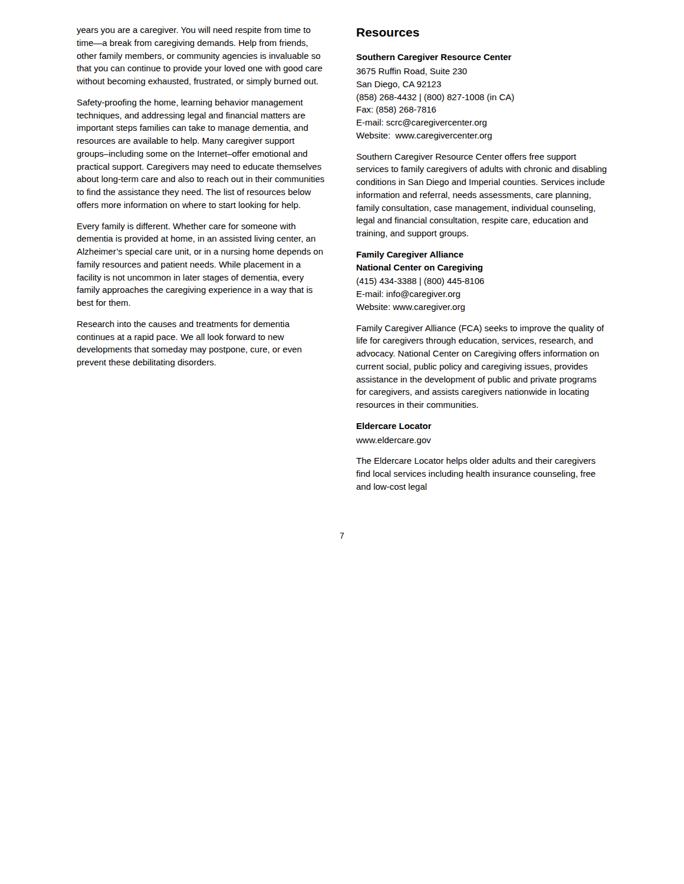years you are a caregiver. You will need respite from time to time—a break from caregiving demands. Help from friends, other family members, or community agencies is invaluable so that you can continue to provide your loved one with good care without becoming exhausted, frustrated, or simply burned out.
Safety-proofing the home, learning behavior management techniques, and addressing legal and financial matters are important steps families can take to manage dementia, and resources are available to help. Many caregiver support groups–including some on the Internet–offer emotional and practical support. Caregivers may need to educate themselves about long-term care and also to reach out in their communities to find the assistance they need. The list of resources below offers more information on where to start looking for help.
Every family is different. Whether care for someone with dementia is provided at home, in an assisted living center, an Alzheimer’s special care unit, or in a nursing home depends on family resources and patient needs. While placement in a facility is not uncommon in later stages of dementia, every family approaches the caregiving experience in a way that is best for them.
Research into the causes and treatments for dementia continues at a rapid pace. We all look forward to new developments that someday may postpone, cure, or even prevent these debilitating disorders.
Resources
Southern Caregiver Resource Center
3675 Ruffin Road, Suite 230
San Diego, CA 92123
(858) 268-4432 | (800) 827-1008 (in CA)
Fax: (858) 268-7816
E-mail: scrc@caregivercenter.org
Website: www.caregivercenter.org
Southern Caregiver Resource Center offers free support services to family caregivers of adults with chronic and disabling conditions in San Diego and Imperial counties. Services include information and referral, needs assessments, care planning, family consultation, case management, individual counseling, legal and financial consultation, respite care, education and training, and support groups.
Family Caregiver Alliance
National Center on Caregiving
(415) 434-3388 | (800) 445-8106
E-mail: info@caregiver.org
Website: www.caregiver.org
Family Caregiver Alliance (FCA) seeks to improve the quality of life for caregivers through education, services, research, and advocacy. National Center on Caregiving offers information on current social, public policy and caregiving issues, provides assistance in the development of public and private programs for caregivers, and assists caregivers nationwide in locating resources in their communities.
Eldercare Locator
www.eldercare.gov
The Eldercare Locator helps older adults and their caregivers find local services including health insurance counseling, free and low-cost legal
7